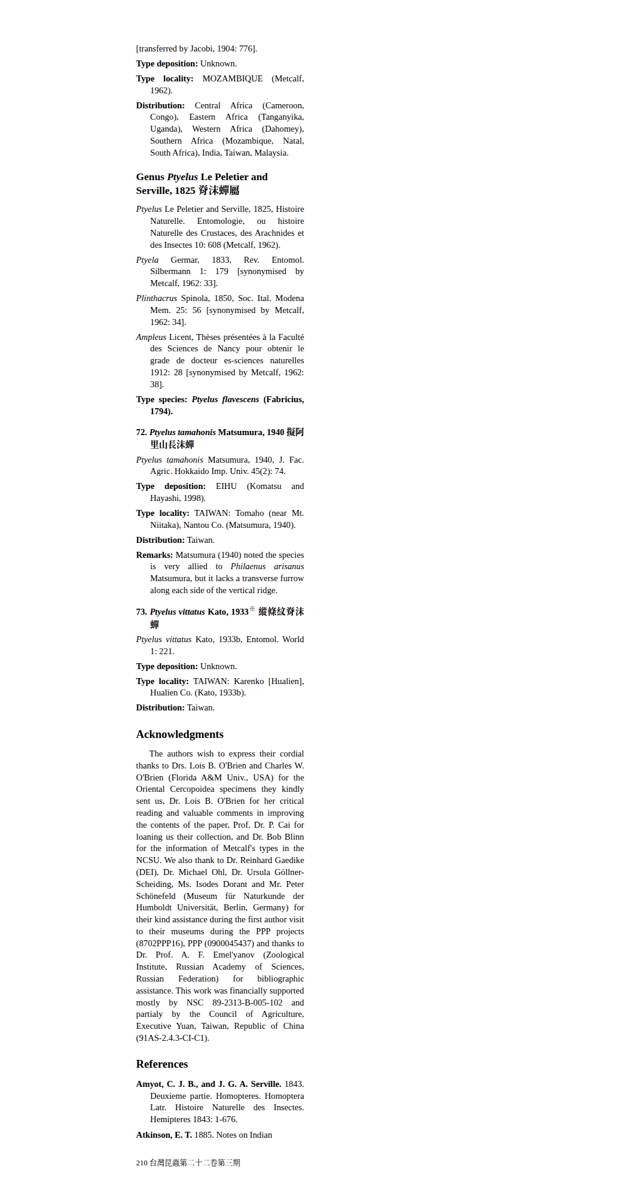[transferred by Jacobi, 1904: 776].
Type deposition: Unknown.
Type locality: MOZAMBIQUE (Metcalf, 1962).
Distribution: Central Africa (Cameroon, Congo), Eastern Africa (Tanganyika, Uganda), Western Africa (Dahomey), Southern Africa (Mozambique, Natal, South Africa), India, Taiwan, Malaysia.
Genus Ptyelus Le Peletier and Serville, 1825 脊沫蟬屬
Ptyelus Le Peletier and Serville, 1825, Histoire Naturelle. Entomologie, ou histoire Naturelle des Crustaces, des Arachnides et des Insectes 10: 608 (Metcalf, 1962).
Ptyela Germar, 1833, Rev. Entomol. Silbermann 1: 179 [synonymised by Metcalf, 1962: 33].
Plinthacrus Spinola, 1850, Soc. Ital. Modena Mem. 25: 56 [synonymised by Metcalf, 1962: 34].
Ampleus Licent, Thèses présentées à la Faculté des Sciences de Nancy pour obtenir le grade de docteur es-sciences naturelles 1912: 28 [synonymised by Metcalf, 1962: 38].
Type species: Ptyelus flavescens (Fabricius, 1794).
72. Ptyelus tamahonis Matsumura, 1940 擬阿里山長沫蟬
Ptyelus tamahonis Matsumura, 1940, J. Fac. Agric. Hokkaido Imp. Univ. 45(2): 74.
Type deposition: EIHU (Komatsu and Hayashi, 1998).
Type locality: TAIWAN: Tomaho (near Mt. Niitaka), Nantou Co. (Matsumura, 1940).
Distribution: Taiwan.
Remarks: Matsumura (1940) noted the species is very allied to Philaenus arisanus Matsumura, but it lacks a transverse furrow along each side of the vertical ridge.
73. Ptyelus vittatus Kato, 1933※ 縱條紋脊沫蟬
Ptyelus vittatus Kato, 1933b, Entomol. World 1: 221.
Type deposition: Unknown.
Type locality: TAIWAN: Karenko [Hualien], Hualien Co. (Kato, 1933b).
Distribution: Taiwan.
Acknowledgments
The authors wish to express their cordial thanks to Drs. Lois B. O'Brien and Charles W. O'Brien (Florida A&M Univ., USA) for the Oriental Cercopoidea specimens they kindly sent us, Dr. Lois B. O'Brien for her critical reading and valuable comments in improving the contents of the paper, Prof. Dr. P. Cai for loaning us their collection, and Dr. Bob Blinn for the information of Metcalf's types in the NCSU. We also thank to Dr. Reinhard Gaedike (DEI), Dr. Michael Ohl, Dr. Ursula Göllner-Scheiding, Ms. Isodes Dorant and Mr. Peter Schönefeld (Museum für Naturkunde der Humboldt Universität, Berlin, Germany) for their kind assistance during the first author visit to their museums during the PPP projects (8702PPP16), PPP (0900045437) and thanks to Dr. Prof. A. F. Emel'yanov (Zoological Institute, Russian Academy of Sciences, Russian Federation) for bibliographic assistance. This work was financially supported mostly by NSC 89-2313-B-005-102 and partialy by the Council of Agriculture, Executive Yuan, Taiwan, Republic of China (91AS-2.4.3-CI-C1).
References
Amyot, C. J. B., and J. G. A. Serville. 1843. Deuxieme partie. Homopteres. Homoptera Latr. Histoire Naturelle des Insectes. Hemipteres 1843: 1-676.
Atkinson, E. T. 1885. Notes on Indian
210 台灣昆蟲第二十二卷第三期